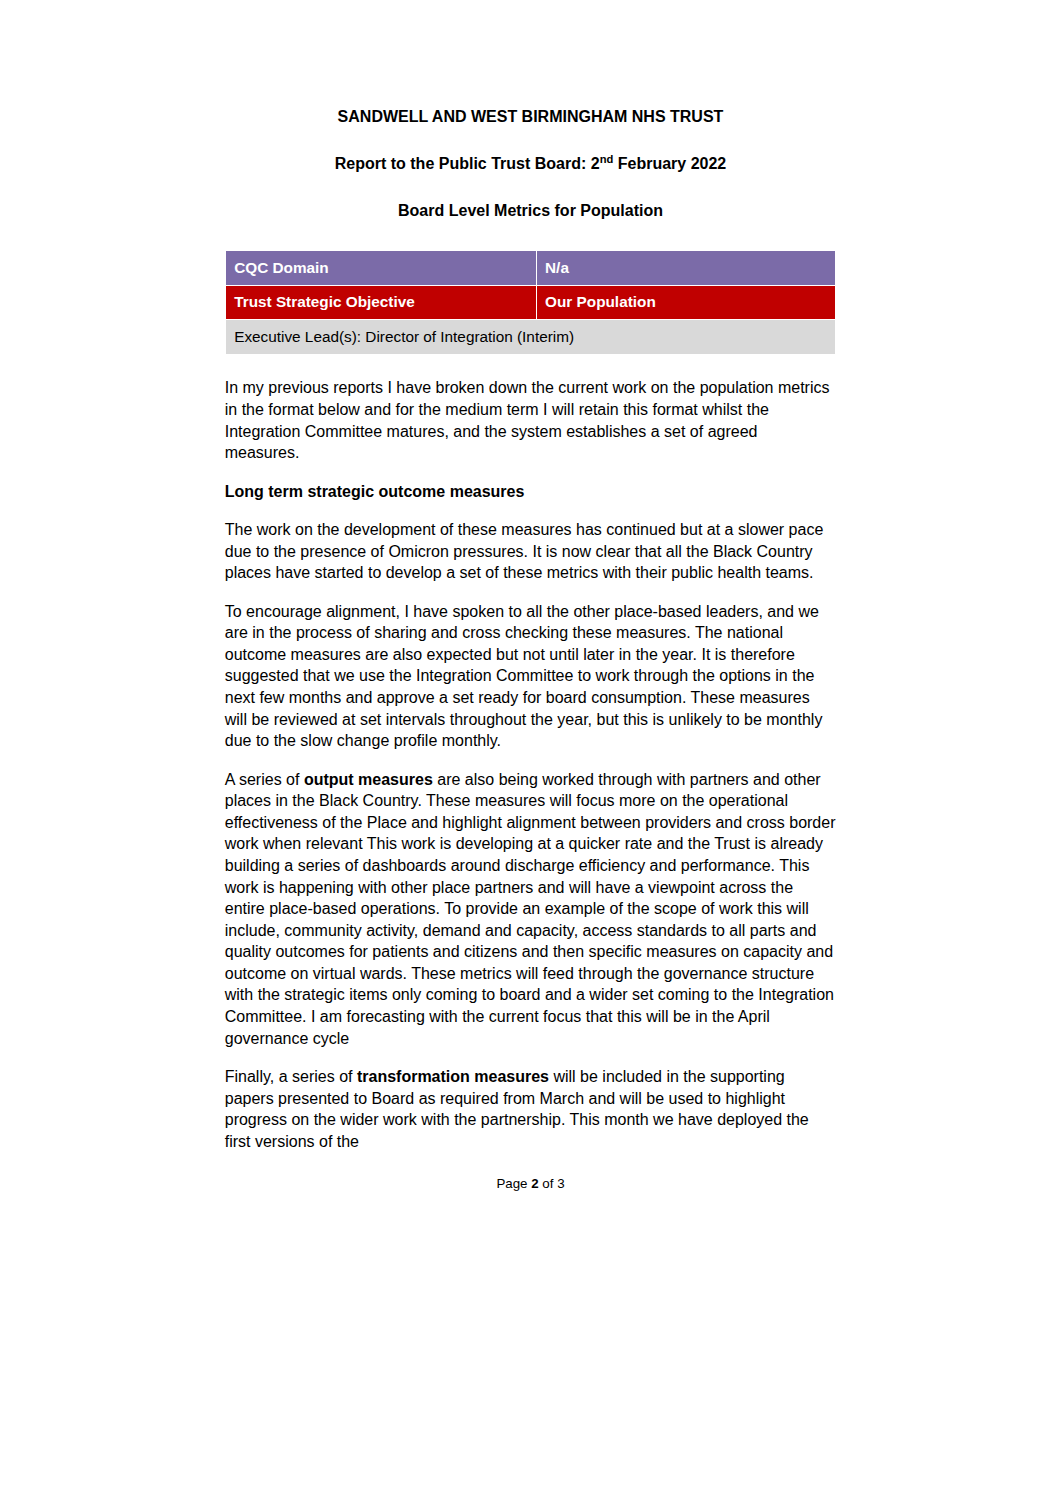SANDWELL AND WEST BIRMINGHAM NHS TRUST
Report to the Public Trust Board: 2nd February 2022
Board Level Metrics for Population
| CQC Domain | N/a |
| Trust Strategic Objective | Our Population |
| Executive Lead(s): Director of Integration (Interim) |
In my previous reports I have broken down the current work on the population metrics in the format below and for the medium term I will retain this format whilst the Integration Committee matures, and the system establishes a set of agreed measures.
Long term strategic outcome measures
The work on the development of these measures has continued but at a slower pace due to the presence of Omicron pressures. It is now clear that all the Black Country places have started to develop a set of these metrics with their public health teams.
To encourage alignment, I have spoken to all the other place-based leaders, and we are in the process of sharing and cross checking these measures. The national outcome measures are also expected but not until later in the year. It is therefore suggested that we use the Integration Committee to work through the options in the next few months and approve a set ready for board consumption. These measures will be reviewed at set intervals throughout the year, but this is unlikely to be monthly due to the slow change profile monthly.
A series of output measures are also being worked through with partners and other places in the Black Country. These measures will focus more on the operational effectiveness of the Place and highlight alignment between providers and cross border work when relevant This work is developing at a quicker rate and the Trust is already building a series of dashboards around discharge efficiency and performance. This work is happening with other place partners and will have a viewpoint across the entire place-based operations. To provide an example of the scope of work this will include, community activity, demand and capacity, access standards to all parts and quality outcomes for patients and citizens and then specific measures on capacity and outcome on virtual wards. These metrics will feed through the governance structure with the strategic items only coming to board and a wider set coming to the Integration Committee. I am forecasting with the current focus that this will be in the April governance cycle
Finally, a series of transformation measures will be included in the supporting papers presented to Board as required from March and will be used to highlight progress on the wider work with the partnership. This month we have deployed the first versions of the
Page 2 of 3